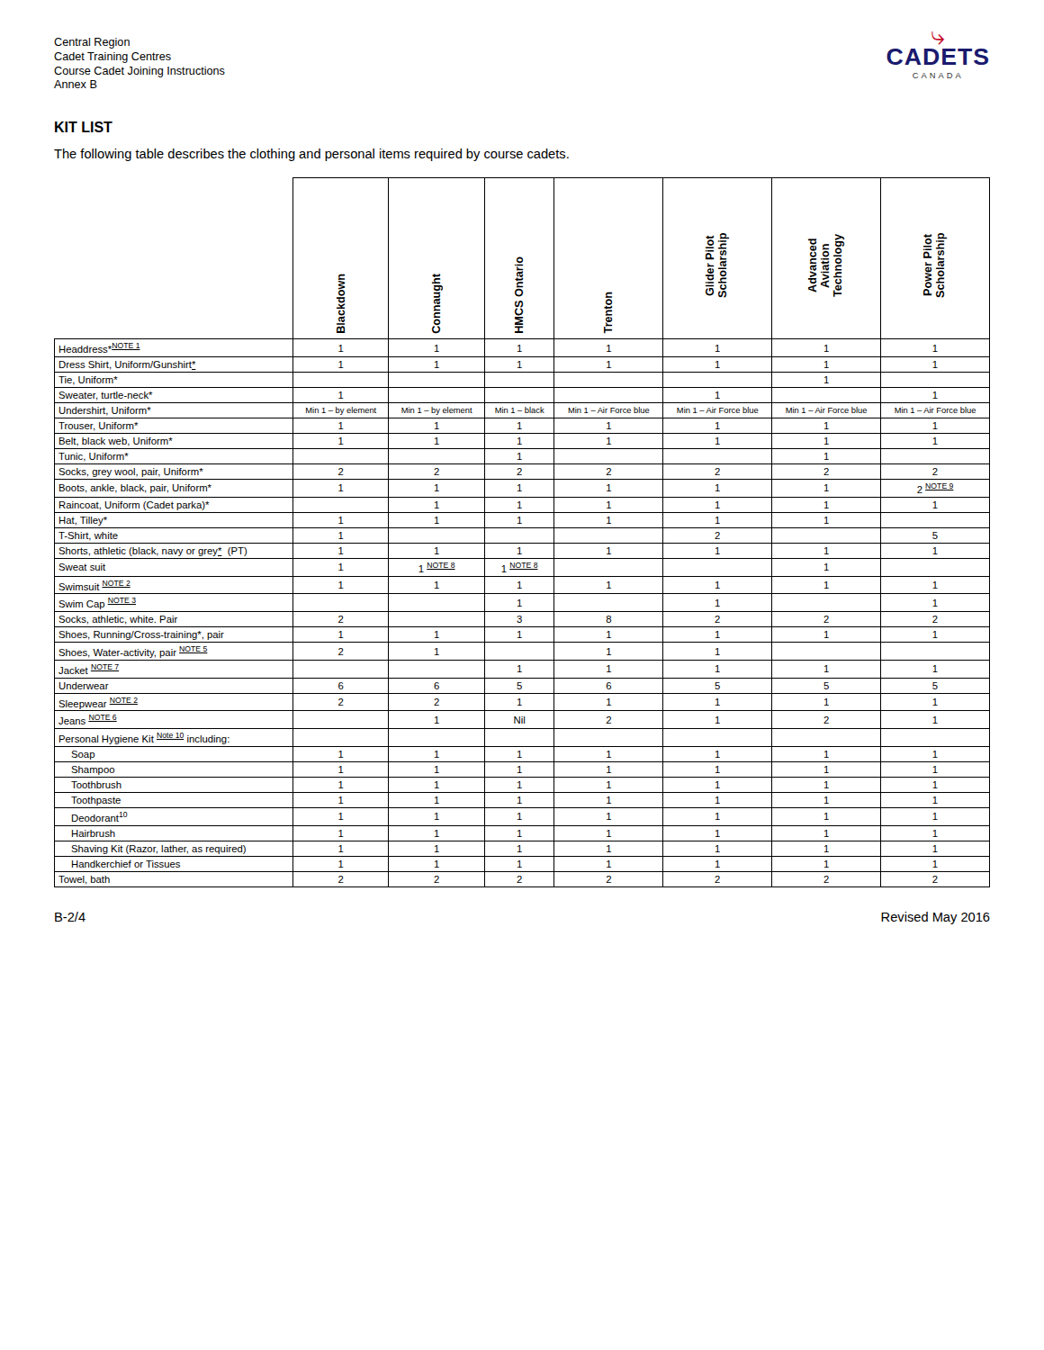⤷
CADETS
CANADA
Central Region
Cadet Training Centres
Course Cadet Joining Instructions
Annex B
KIT LIST
The following table describes the clothing and personal items required by course cadets.
| | Blackdown | Connaught | HMCS Ontario | Trenton | Glider Pilot Scholarship | Advanced Aviation Technology | Power Pilot Scholarship |
| --- | --- | --- | --- | --- | --- | --- | --- |
| Headdress* NOTE 1 | 1 | 1 | 1 | 1 | 1 | 1 | 1 |
| Dress Shirt, Uniform/Gunshirt * | 1 | 1 | 1 | 1 | 1 | 1 | 1 |
| Tie, Uniform* | | | | | | 1 | |
| Sweater, turtle-neck* | 1 | | | | 1 | | 1 |
| Undershirt, Uniform* | Min 1 – by element | Min 1 – by element | Min 1 – black | Min 1 – Air Force blue | Min 1 – Air Force blue | Min 1 – Air Force blue | Min 1 – Air Force blue |
| Trouser, Uniform* | 1 | 1 | 1 | 1 | 1 | 1 | 1 |
| Belt, black web, Uniform* | 1 | 1 | 1 | 1 | 1 | 1 | 1 |
| Tunic, Uniform* | | | 1 | | | 1 | |
| Socks, grey wool, pair, Uniform* | 2 | 2 | 2 | 2 | 2 | 2 | 2 |
| Boots, ankle, black, pair, Uniform* | 1 | 1 | 1 | 1 | 1 | 1 | 2 NOTE 9 |
| Raincoat, Uniform (Cadet parka)* | | 1 | 1 | 1 | 1 | 1 | 1 |
| Hat, Tilley* | 1 | 1 | 1 | 1 | 1 | 1 | |
| T-Shirt, white | 1 | | | | 2 | | 5 |
| Shorts, athletic (black, navy or grey * (PT) | 1 | 1 | 1 | 1 | 1 | 1 | 1 |
| Sweat suit | 1 | 1 NOTE 8 | 1 NOTE 8 | | | 1 | |
| Swimsuit NOTE 2 | 1 | 1 | 1 | 1 | 1 | 1 | 1 |
| Swim Cap NOTE 3 | | | 1 | | 1 | | 1 |
| Socks, athletic, white. Pair | 2 | | 3 | 8 | 2 | 2 | 2 |
| Shoes, Running/Cross-training*, pair | 1 | 1 | 1 | 1 | 1 | 1 | 1 |
| Shoes, Water-activity, pair NOTE 5 | 2 | 1 | | 1 | 1 | | |
| Jacket NOTE 7 | | | 1 | 1 | 1 | 1 | 1 |
| Underwear | 6 | 6 | 5 | 6 | 5 | 5 | 5 |
| Sleepwear NOTE 2 | 2 | 2 | 1 | 1 | 1 | 1 | 1 |
| Jeans NOTE 6 | | 1 | Nil | 2 | 1 | 2 | 1 |
| Personal Hygiene Kit Note 10 including: | | | | | | | |
| Soap | 1 | 1 | 1 | 1 | 1 | 1 | 1 |
| Shampoo | 1 | 1 | 1 | 1 | 1 | 1 | 1 |
| Toothbrush | 1 | 1 | 1 | 1 | 1 | 1 | 1 |
| Toothpaste | 1 | 1 | 1 | 1 | 1 | 1 | 1 |
| Deodorant 10 | 1 | 1 | 1 | 1 | 1 | 1 | 1 |
| Hairbrush | 1 | 1 | 1 | 1 | 1 | 1 | 1 |
| Shaving Kit (Razor, lather, as required) | 1 | 1 | 1 | 1 | 1 | 1 | 1 |
| Handkerchief or Tissues | 1 | 1 | 1 | 1 | 1 | 1 | 1 |
| Towel, bath | 2 | 2 | 2 | 2 | 2 | 2 | 2 |
B-2/4 Revised May 2016